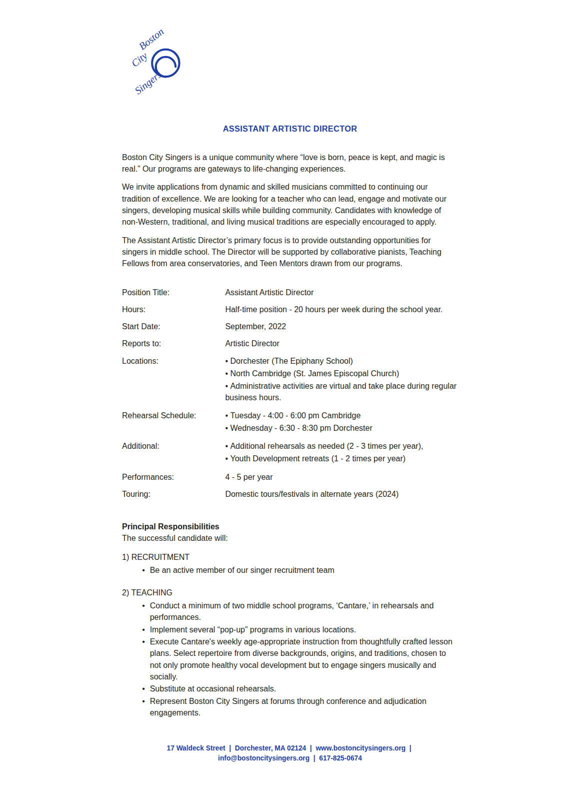ASSISTANT ARTISTIC DIRECTOR
Boston City Singers is a unique community where “love is born, peace is kept, and magic is real.” Our programs are gateways to life-changing experiences.
We invite applications from dynamic and skilled musicians committed to continuing our tradition of excellence. We are looking for a teacher who can lead, engage and motivate our singers, developing musical skills while building community. Candidates with knowledge of non-Western, traditional, and living musical traditions are especially encouraged to apply.
The Assistant Artistic Director’s primary focus is to provide outstanding opportunities for singers in middle school. The Director will be supported by collaborative pianists, Teaching Fellows from area conservatories, and Teen Mentors drawn from our programs.
| Position Title: | Assistant Artistic Director |
| Hours: | Half-time position - 20 hours per week during the school year. |
| Start Date: | September, 2022 |
| Reports to: | Artistic Director |
| Locations: | Dorchester (The Epiphany School) North Cambridge (St. James Episcopal Church) Administrative activities are virtual and take place during regular business hours. |
| Rehearsal Schedule: | Tuesday - 4:00 - 6:00 pm Cambridge Wednesday - 6:30 - 8:30 pm Dorchester |
| Additional: | Additional rehearsals as needed (2 - 3 times per year), Youth Development retreats (1 - 2 times per year) |
| Performances: | 4 - 5 per year |
| Touring: | Domestic tours/festivals in alternate years (2024) |
Principal Responsibilities
The successful candidate will:
1) RECRUITMENT
Be an active member of our singer recruitment team
2) TEACHING
Conduct a minimum of two middle school programs, ‘Cantare,’ in rehearsals and performances.
Implement several “pop-up” programs in various locations.
Execute Cantare's weekly age-appropriate instruction from thoughtfully crafted lesson plans. Select repertoire from diverse backgrounds, origins, and traditions, chosen to not only promote healthy vocal development but to engage singers musically and socially.
Substitute at occasional rehearsals.
Represent Boston City Singers at forums through conference and adjudication engagements.
17 Waldeck Street | Dorchester, MA 02124 | www.bostoncitysingers.org | info@bostoncitysingers.org | 617-825-0674